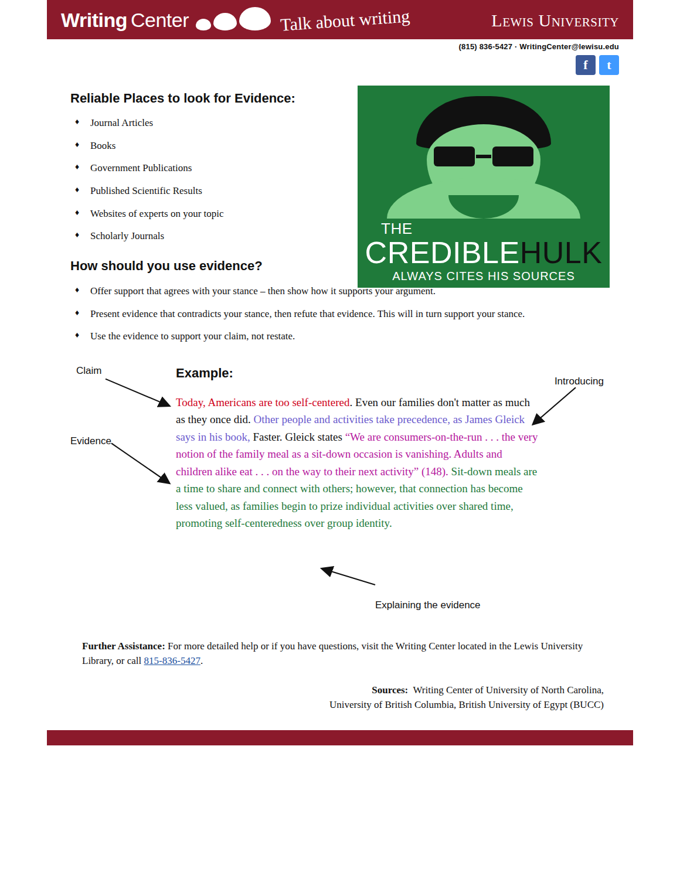Writing Center Talk about writing
Lewis University
(815) 836-5427 · WritingCenter@lewisu.edu
f t
Reliable Places to look for Evidence:
Journal Articles
Books
Government Publications
Published Scientific Results
Websites of experts on your topic
Scholarly Journals
How should you use evidence?
THE CREDIBLE HULK ALWAYS CITES HIS SOURCES
Offer support that agrees with your stance – then show how it supports your argument.
Present evidence that contradicts your stance, then refute that evidence. This will in turn support your stance.
Use the evidence to support your claim, not restate.
Claim Evidence Introducing Explaining the evidence
Example:
Today, Americans are too self-centered. Even our families don't matter as much as they once did. Other people and activities take precedence, as James Gleick says in his book, Faster. Gleick states “We are consumers-on-the-run . . . the very notion of the family meal as a sit-down occasion is vanishing. Adults and children alike eat . . . on the way to their next activity” (148). Sit-down meals are a time to share and connect with others; however, that connection has become less valued, as families begin to prize individual activities over shared time, promoting self-centeredness over group identity.
Further Assistance: For more detailed help or if you have questions, visit the Writing Center located in the Lewis University Library, or call 815-836-5427.
Sources: Writing Center of University of North Carolina,
University of British Columbia, British University of Egypt (BUCC)